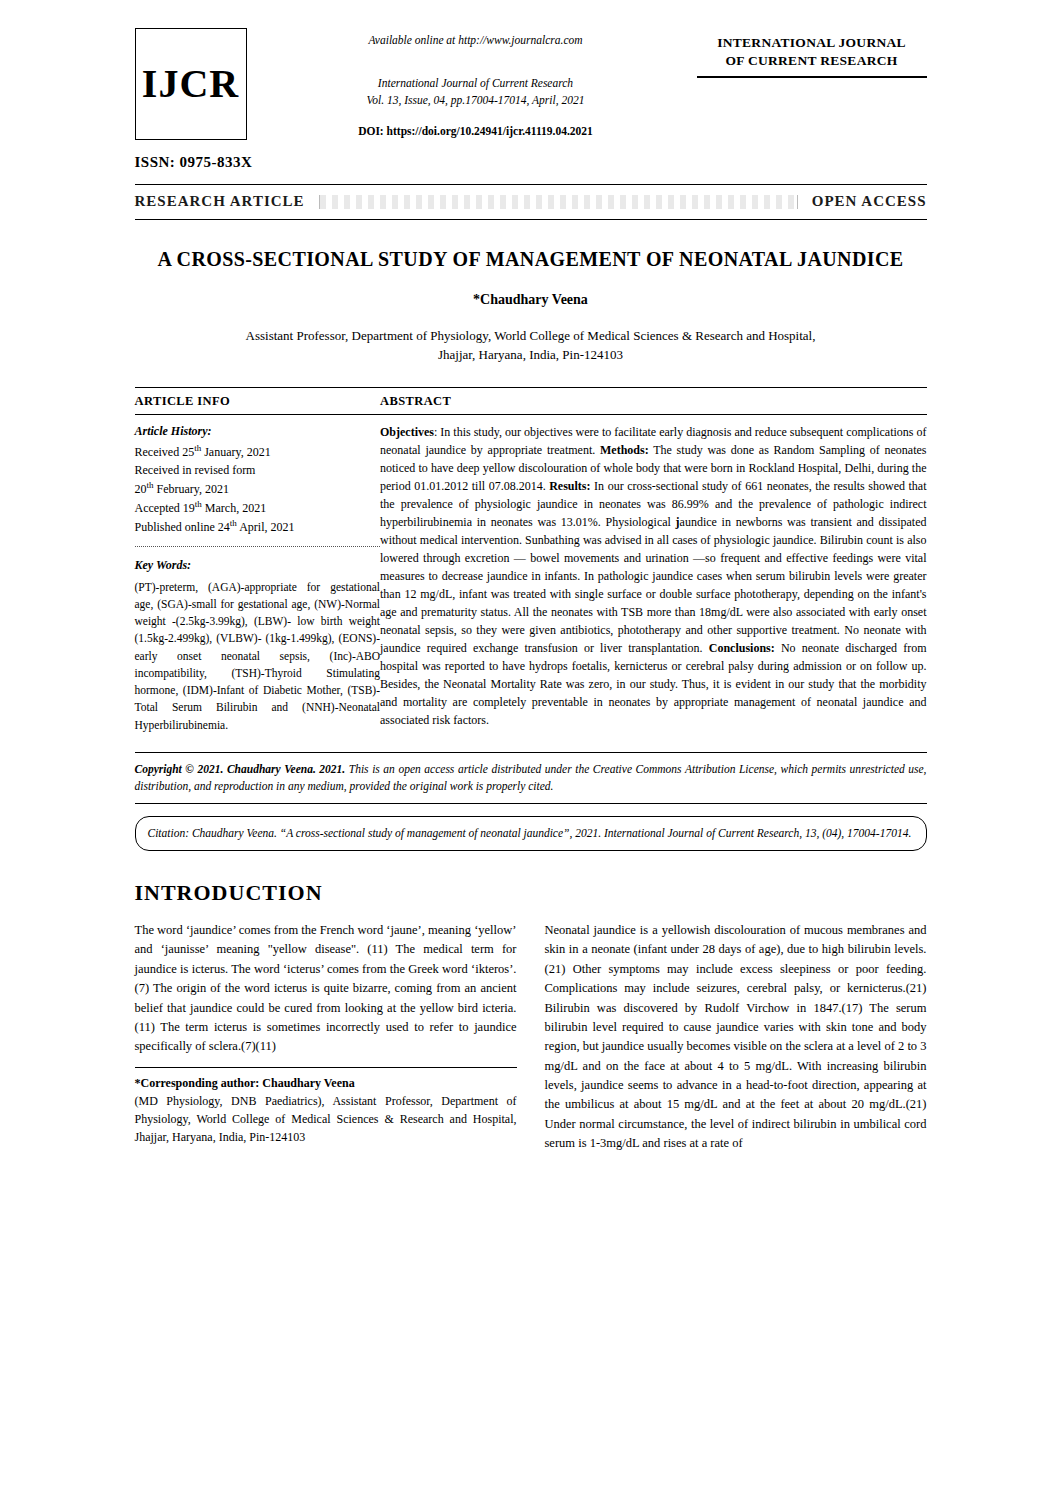IJCR
Available online at http://www.journalcra.com
International Journal of Current Research
Vol. 13, Issue, 04, pp.17004-17014, April, 2021
DOI: https://doi.org/10.24941/ijcr.41119.04.2021
INTERNATIONAL JOURNAL
OF CURRENT RESEARCH
ISSN: 0975-833X
RESEARCH ARTICLE
OPEN ACCESS
A CROSS-SECTIONAL STUDY OF MANAGEMENT OF NEONATAL JAUNDICE
*Chaudhary Veena
Assistant Professor, Department of Physiology, World College of Medical Sciences & Research and Hospital,
Jhajjar, Haryana, India, Pin-124103
| ARTICLE INFO Article History: Received 25 th January, 2021 Received in revised form 20 th February, 2021 Accepted 19 th March, 2021 Published online 24 th April, 2021 Key Words: (PT)-preterm, (AGA)-appropriate for gestational age, (SGA)-small for gestational age, (NW)-Normal weight -(2.5kg-3.99kg), (LBW)- low birth weight (1.5kg-2.499kg), (VLBW)- (1kg-1.499kg), (EONS)-early onset neonatal sepsis, (Inc)-ABO incompatibility, (TSH)-Thyroid Stimulating hormone, (IDM)-Infant of Diabetic Mother, (TSB)- Total Serum Bilirubin and (NNH)-Neonatal Hyperbilirubinemia. | ABSTRACT Objectives : In this study, our objectives were to facilitate early diagnosis and reduce subsequent complications of neonatal jaundice by appropriate treatment. Methods: The study was done as Random Sampling of neonates noticed to have deep yellow discolouration of whole body that were born in Rockland Hospital, Delhi, during the period 01.01.2012 till 07.08.2014. Results: In our cross-sectional study of 661 neonates, the results showed that the prevalence of physiologic jaundice in neonates was 86.99% and the prevalence of pathologic indirect hyperbilirubinemia in neonates was 13.01%. Physiological j aundice in newborns was transient and dissipated without medical intervention. Sunbathing was advised in all cases of physiologic jaundice. Bilirubin count is also lowered through excretion — bowel movements and urination —so frequent and effective feedings were vital measures to decrease jaundice in infants. In pathologic jaundice cases when serum bilirubin levels were greater than 12 mg/dL, infant was treated with single surface or double surface phototherapy, depending on the infant's age and prematurity status. All the neonates with TSB more than 18mg/dL were also associated with early onset neonatal sepsis, so they were given antibiotics, phototherapy and other supportive treatment. No neonate with jaundice required exchange transfusion or liver transplantation. Conclusions: No neonate discharged from hospital was reported to have hydrops foetalis, kernicterus or cerebral palsy during admission or on follow up. Besides, the Neonatal Mortality Rate was zero, in our study. Thus, it is evident in our study that the morbidity and mortality are completely preventable in neonates by appropriate management of neonatal jaundice and associated risk factors. |
Copyright © 2021. Chaudhary Veena. 2021. This is an open access article distributed under the Creative Commons Attribution License, which permits unrestricted use, distribution, and reproduction in any medium, provided the original work is properly cited.
Citation: Chaudhary Veena. “A cross-sectional study of management of neonatal jaundice”, 2021. International Journal of Current Research, 13, (04), 17004-17014.
INTRODUCTION
The word ‘jaundice’ comes from the French word ‘jaune’, meaning ‘yellow’ and ‘jaunisse’ meaning "yellow disease". (11) The medical term for jaundice is icterus. The word ‘icterus’ comes from the Greek word ‘ikteros’.(7) The origin of the word icterus is quite bizarre, coming from an ancient belief that jaundice could be cured from looking at the yellow bird icteria.(11) The term icterus is sometimes incorrectly used to refer to jaundice specifically of sclera.(7)(11)
*Corresponding author: Chaudhary Veena
(MD Physiology, DNB Paediatrics), Assistant Professor, Department of Physiology, World College of Medical Sciences & Research and Hospital, Jhajjar, Haryana, India, Pin-124103
Neonatal jaundice is a yellowish discolouration of mucous membranes and skin in a neonate (infant under 28 days of age), due to high bilirubin levels.(21) Other symptoms may include excess sleepiness or poor feeding. Complications may include seizures, cerebral palsy, or kernicterus.(21) Bilirubin was discovered by Rudolf Virchow in 1847.(17) The serum bilirubin level required to cause jaundice varies with skin tone and body region, but jaundice usually becomes visible on the sclera at a level of 2 to 3 mg/dL and on the face at about 4 to 5 mg/dL. With increasing bilirubin levels, jaundice seems to advance in a head-to-foot direction, appearing at the umbilicus at about 15 mg/dL and at the feet at about 20 mg/dL.(21) Under normal circumstance, the level of indirect bilirubin in umbilical cord serum is 1-3mg/dL and rises at a rate of